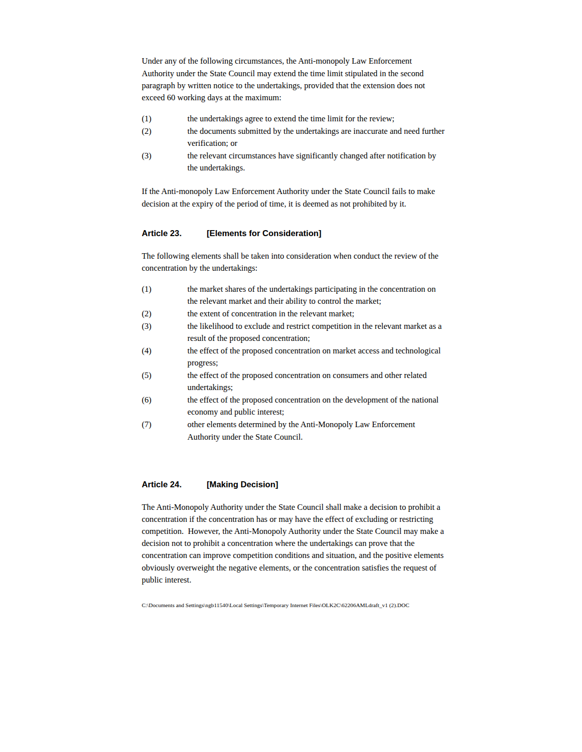Under any of the following circumstances, the Anti-monopoly Law Enforcement Authority under the State Council may extend the time limit stipulated in the second paragraph by written notice to the undertakings, provided that the extension does not exceed 60 working days at the maximum:
(1) the undertakings agree to extend the time limit for the review;
(2) the documents submitted by the undertakings are inaccurate and need further verification; or
(3) the relevant circumstances have significantly changed after notification by the undertakings.
If the Anti-monopoly Law Enforcement Authority under the State Council fails to make decision at the expiry of the period of time, it is deemed as not prohibited by it.
Article 23.[Elements for Consideration]
The following elements shall be taken into consideration when conduct the review of the concentration by the undertakings:
(1) the market shares of the undertakings participating in the concentration on the relevant market and their ability to control the market;
(2) the extent of concentration in the relevant market;
(3) the likelihood to exclude and restrict competition in the relevant market as a result of the proposed concentration;
(4) the effect of the proposed concentration on market access and technological progress;
(5) the effect of the proposed concentration on consumers and other related undertakings;
(6) the effect of the proposed concentration on the development of the national economy and public interest;
(7) other elements determined by the Anti-Monopoly Law Enforcement Authority under the State Council.
Article 24.[Making Decision]
The Anti-Monopoly Authority under the State Council shall make a decision to prohibit a concentration if the concentration has or may have the effect of excluding or restricting competition. However, the Anti-Monopoly Authority under the State Council may make a decision not to prohibit a concentration where the undertakings can prove that the concentration can improve competition conditions and situation, and the positive elements obviously overweight the negative elements, or the concentration satisfies the request of public interest.
C:\Documents and Settings\ngb11540\Local Settings\Temporary Internet Files\OLK2C\62206AMLdraft_v1 (2).DOC